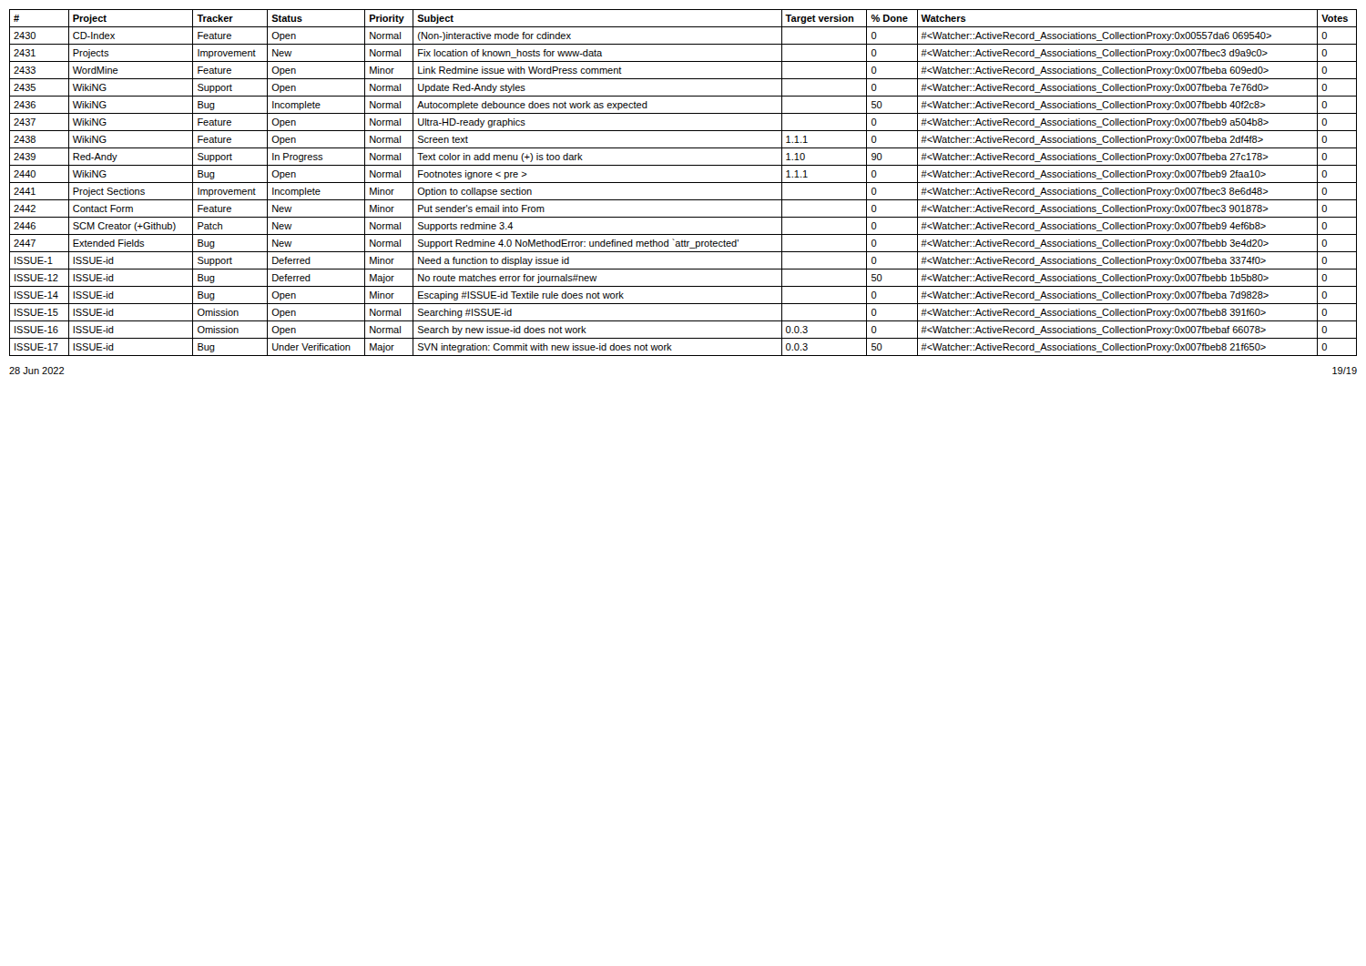| # | Project | Tracker | Status | Priority | Subject | Target version | % Done | Watchers | Votes |
| --- | --- | --- | --- | --- | --- | --- | --- | --- | --- |
| 2430 | CD-Index | Feature | Open | Normal | (Non-)interactive mode for cdindex | | 0 | #<Watcher::ActiveRecord_Associations_CollectionProxy:0x00557da6 069540> | 0 |
| 2431 | Projects | Improvement | New | Normal | Fix location of known_hosts for www-data | | 0 | #<Watcher::ActiveRecord_Associations_CollectionProxy:0x007fbec3 d9a9c0> | 0 |
| 2433 | WordMine | Feature | Open | Minor | Link Redmine issue with WordPress comment | | 0 | #<Watcher::ActiveRecord_Associations_CollectionProxy:0x007fbeba 609ed0> | 0 |
| 2435 | WikiNG | Support | Open | Normal | Update Red-Andy styles | | 0 | #<Watcher::ActiveRecord_Associations_CollectionProxy:0x007fbeba 7e76d0> | 0 |
| 2436 | WikiNG | Bug | Incomplete | Normal | Autocomplete debounce does not work as expected | | 50 | #<Watcher::ActiveRecord_Associations_CollectionProxy:0x007fbebb 40f2c8> | 0 |
| 2437 | WikiNG | Feature | Open | Normal | Ultra-HD-ready graphics | | 0 | #<Watcher::ActiveRecord_Associations_CollectionProxy:0x007fbeb9 a504b8> | 0 |
| 2438 | WikiNG | Feature | Open | Normal | Screen text | 1.1.1 | 0 | #<Watcher::ActiveRecord_Associations_CollectionProxy:0x007fbeba 2df4f8> | 0 |
| 2439 | Red-Andy | Support | In Progress | Normal | Text color in add menu (+) is too dark | 1.10 | 90 | #<Watcher::ActiveRecord_Associations_CollectionProxy:0x007fbeba 27c178> | 0 |
| 2440 | WikiNG | Bug | Open | Normal | Footnotes ignore < pre > | 1.1.1 | 0 | #<Watcher::ActiveRecord_Associations_CollectionProxy:0x007fbeb9 2faa10> | 0 |
| 2441 | Project Sections | Improvement | Incomplete | Minor | Option to collapse section | | 0 | #<Watcher::ActiveRecord_Associations_CollectionProxy:0x007fbec3 8e6d48> | 0 |
| 2442 | Contact Form | Feature | New | Minor | Put sender's email into From | | 0 | #<Watcher::ActiveRecord_Associations_CollectionProxy:0x007fbec3 901878> | 0 |
| 2446 | SCM Creator (+Github) | Patch | New | Normal | Supports redmine 3.4 | | 0 | #<Watcher::ActiveRecord_Associations_CollectionProxy:0x007fbeb9 4ef6b8> | 0 |
| 2447 | Extended Fields | Bug | New | Normal | Support Redmine 4.0 NoMethodError: undefined method `attr_protected' | | 0 | #<Watcher::ActiveRecord_Associations_CollectionProxy:0x007fbebb 3e4d20> | 0 |
| ISSUE-1 | ISSUE-id | Support | Deferred | Minor | Need a function to display issue id | | 0 | #<Watcher::ActiveRecord_Associations_CollectionProxy:0x007fbeba 3374f0> | 0 |
| ISSUE-12 | ISSUE-id | Bug | Deferred | Major | No route matches error for journals#new | | 50 | #<Watcher::ActiveRecord_Associations_CollectionProxy:0x007fbebb 1b5b80> | 0 |
| ISSUE-14 | ISSUE-id | Bug | Open | Minor | Escaping #ISSUE-id Textile rule does not work | | 0 | #<Watcher::ActiveRecord_Associations_CollectionProxy:0x007fbeba 7d9828> | 0 |
| ISSUE-15 | ISSUE-id | Omission | Open | Normal | Searching #ISSUE-id | | 0 | #<Watcher::ActiveRecord_Associations_CollectionProxy:0x007fbeb8 391f60> | 0 |
| ISSUE-16 | ISSUE-id | Omission | Open | Normal | Search by new issue-id does not work | 0.0.3 | 0 | #<Watcher::ActiveRecord_Associations_CollectionProxy:0x007fbebaf 66078> | 0 |
| ISSUE-17 | ISSUE-id | Bug | Under Verification | Major | SVN integration: Commit with new issue-id does not work | 0.0.3 | 50 | #<Watcher::ActiveRecord_Associations_CollectionProxy:0x007fbeb8 21f650> | 0 |
28 Jun 2022 19/19